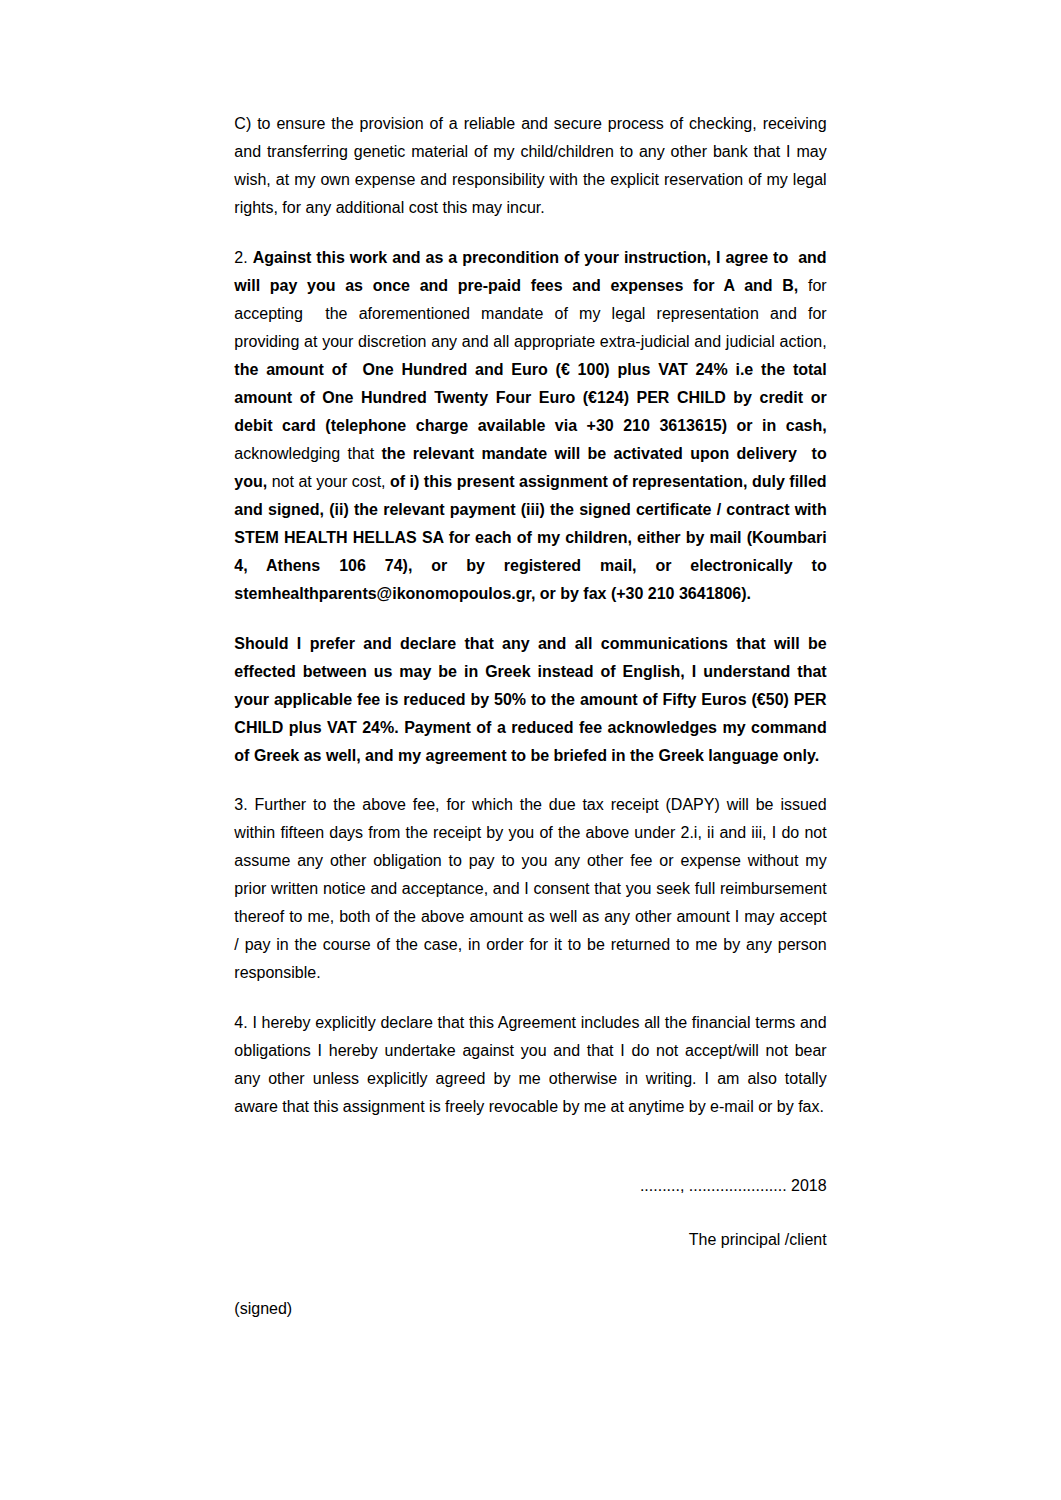C) to ensure the provision of a reliable and secure process of checking, receiving and transferring genetic material of my child/children to any other bank that I may wish, at my own expense and responsibility with the explicit reservation of my legal rights, for any additional cost this may incur.
2. Against this work and as a precondition of your instruction, I agree to and will pay you as once and pre-paid fees and expenses for A and B, for accepting the aforementioned mandate of my legal representation and for providing at your discretion any and all appropriate extra-judicial and judicial action, the amount of One Hundred and Euro (€ 100) plus VAT 24% i.e the total amount of One Hundred Twenty Four Euro (€124) PER CHILD by credit or debit card (telephone charge available via +30 210 3613615) or in cash, acknowledging that the relevant mandate will be activated upon delivery to you, not at your cost, of i) this present assignment of representation, duly filled and signed, (ii) the relevant payment (iii) the signed certificate / contract with STEM HEALTH HELLAS SA for each of my children, either by mail (Koumbari 4, Athens 106 74), or by registered mail, or electronically to stemhealthparents@ikonomopoulos.gr, or by fax (+30 210 3641806).
Should I prefer and declare that any and all communications that will be effected between us may be in Greek instead of English, I understand that your applicable fee is reduced by 50% to the amount of Fifty Euros (€50) PER CHILD plus VAT 24%. Payment of a reduced fee acknowledges my command of Greek as well, and my agreement to be briefed in the Greek language only.
3. Further to the above fee, for which the due tax receipt (DAPY) will be issued within fifteen days from the receipt by you of the above under 2.i, ii and iii, I do not assume any other obligation to pay to you any other fee or expense without my prior written notice and acceptance, and I consent that you seek full reimbursement thereof to me, both of the above amount as well as any other amount I may accept / pay in the course of the case, in order for it to be returned to me by any person responsible.
4. I hereby explicitly declare that this Agreement includes all the financial terms and obligations I hereby undertake against you and that I do not accept/will not bear any other unless explicitly agreed by me otherwise in writing. I am also totally aware that this assignment is freely revocable by me at anytime by e-mail or by fax.
........., ...................... 2018
The principal /client
(signed)